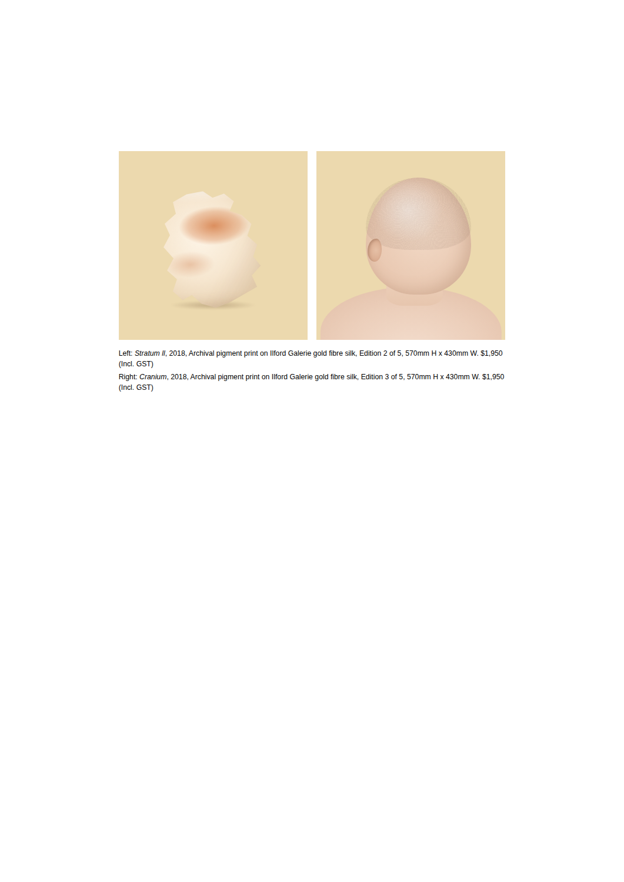Left: Stratum ll, 2018, Archival pigment print on Ilford Galerie gold fibre silk, Edition 2 of 5, 570mm H x 430mm W. $1,950 (Incl. GST)
Right: Cranium, 2018, Archival pigment print on Ilford Galerie gold fibre silk, Edition 3 of 5, 570mm H x 430mm W. $1,950 (Incl. GST)